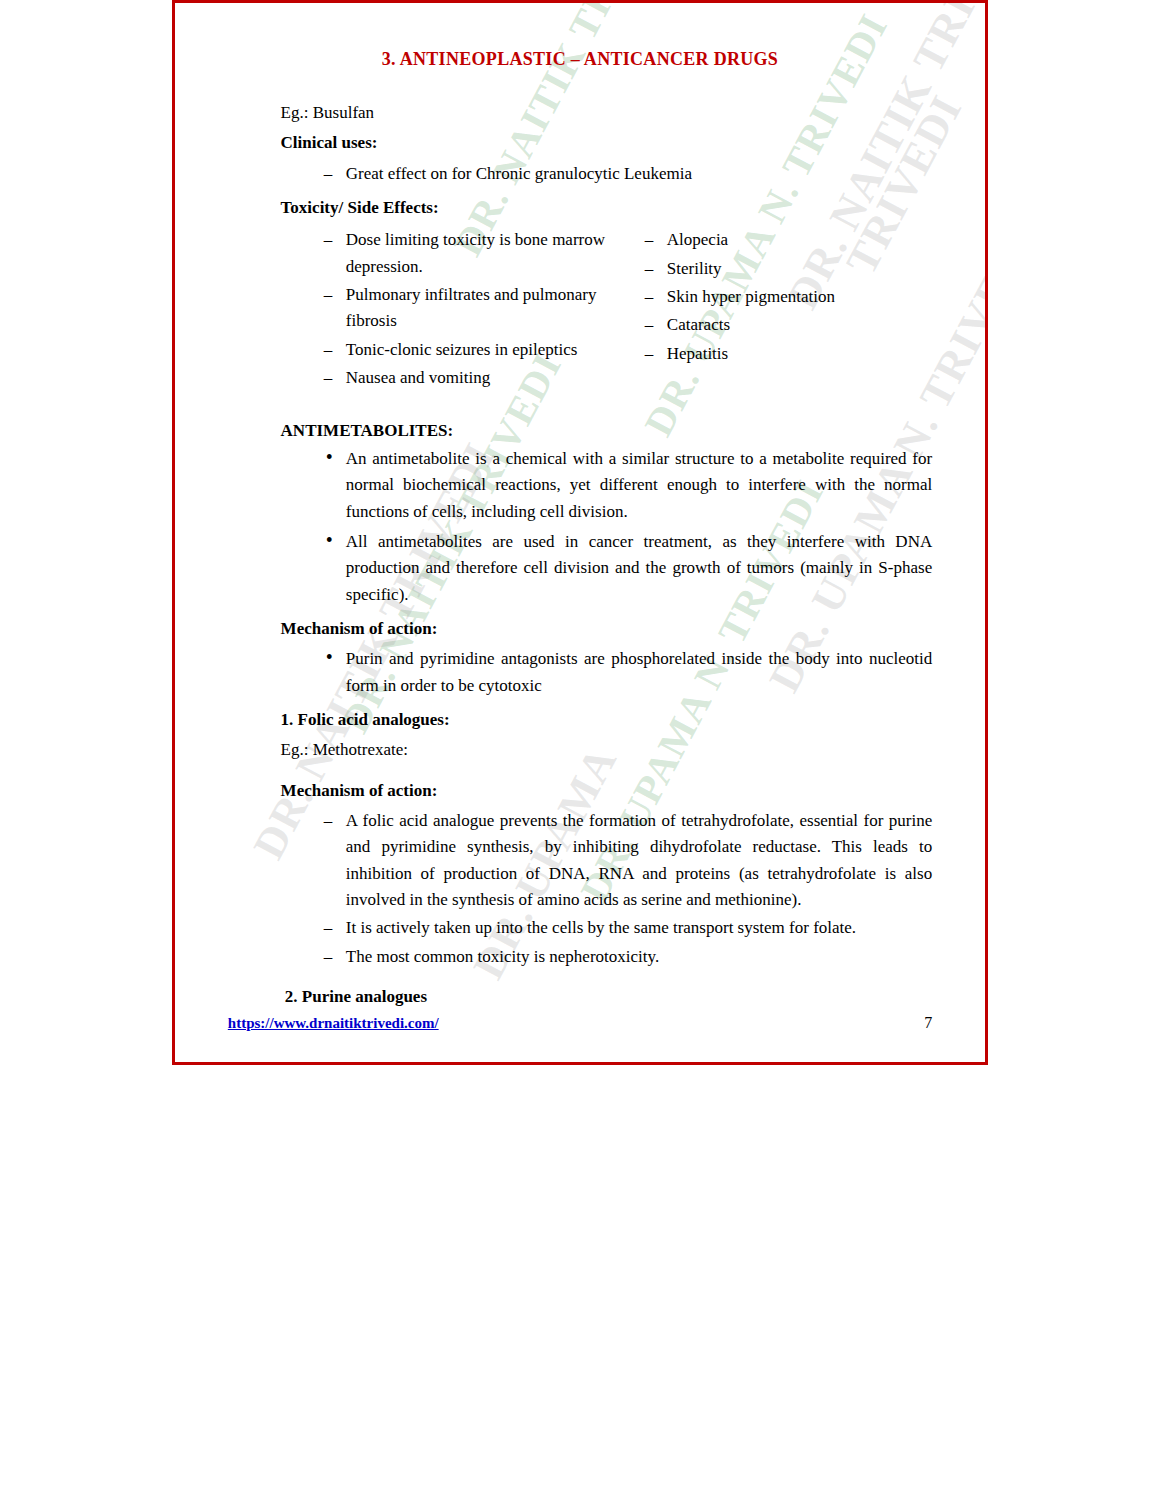DR. NAITIK TRIVEDI
DR. UPAMA N. TRIVEDI
DR. NAITIK TRIVEDI
DR. UPAMA N. TRIVEDI
DR. NAITIK TRIVEDI
TRIVEDI
DR. UPAMA N. TRIVEDI
DR. NAITIK TRIVEDI
DR. UPAMA
3. ANTINEOPLASTIC – ANTICANCER DRUGS
Eg.: Busulfan
Clinical uses:
Great effect on for Chronic granulocytic Leukemia
Toxicity/ Side Effects:
Dose limiting toxicity is bone marrow depression.
Pulmonary infiltrates and pulmonary fibrosis
Tonic-clonic seizures in epileptics
Nausea and vomiting
Alopecia
Sterility
Skin hyper pigmentation
Cataracts
Hepatitis
ANTIMETABOLITES:
An antimetabolite is a chemical with a similar structure to a metabolite required for normal biochemical reactions, yet different enough to interfere with the normal functions of cells, including cell division.
All antimetabolites are used in cancer treatment, as they interfere with DNA production and therefore cell division and the growth of tumors (mainly in S-phase specific).
Mechanism of action:
Purin and pyrimidine antagonists are phosphorelated inside the body into nucleotid form in order to be cytotoxic
1. Folic acid analogues:
Eg.: Methotrexate:
Mechanism of action:
A folic acid analogue prevents the formation of tetrahydrofolate, essential for purine and pyrimidine synthesis, by inhibiting dihydrofolate reductase. This leads to inhibition of production of DNA, RNA and proteins (as tetrahydrofolate is also involved in the synthesis of amino acids as serine and methionine).
It is actively taken up into the cells by the same transport system for folate.
The most common toxicity is nepherotoxicity.
2. Purine analogues
https://www.drnaitiktrivedi.com/ 7